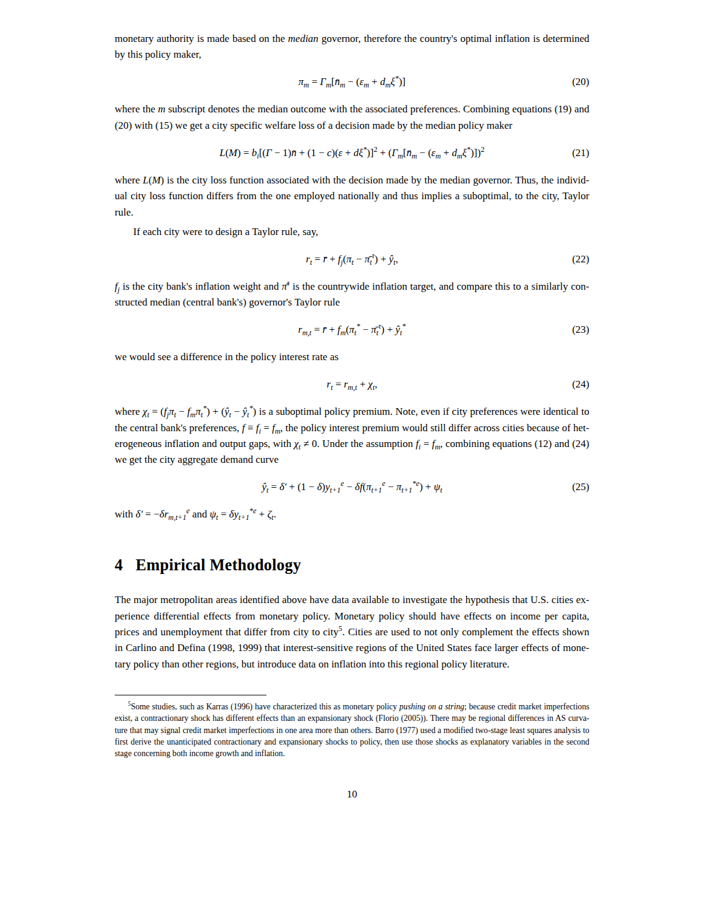monetary authority is made based on the median governor, therefore the country's optimal inflation is determined by this policy maker,
πm = Γm[n̄m − (εm + dmξ*)]
(20)
where the m subscript denotes the median outcome with the associated preferences. Combining equations (19) and (20) with (15) we get a city specific welfare loss of a decision made by the median policy maker
L(M) = bi[(Γ − 1)n̄ + (1 − c)(ε + dξ*)]2 + (Γm[n̄m − (εm + dmξ*)])2
(21)
where L(M) is the city loss function associated with the decision made by the median governor. Thus, the individual city loss function differs from the one employed nationally and thus implies a suboptimal, to the city, Taylor rule.
If each city were to design a Taylor rule, say,
rt = r̄ + fj(πt − π̄tτ) + ŷt,
(22)
fj is the city bank's inflation weight and π̄τ is the countrywide inflation target, and compare this to a similarly constructed median (central bank's) governor's Taylor rule
rm,t = r̄ + fm(πt* − π̄tτ) + ŷt*
(23)
we would see a difference in the policy interest rate as
rt = rm,t + χt,
(24)
where χt = (fjπt − fmπt*) + (ŷt − ŷt*) is a suboptimal policy premium. Note, even if city preferences were identical to the central bank's preferences, f ≡ fi = fm, the policy interest premium would still differ across cities because of heterogeneous inflation and output gaps, with χt ≠ 0. Under the assumption fi = fm, combining equations (12) and (24) we get the city aggregate demand curve
ŷt = δ′ + (1 − δ)yt+1e − δf(πt+1e − πt+1*e) + ψt
(25)
with δ′ = −δrm,t+1e and ψt = δyt+1*e + ζt.
4 Empirical Methodology
The major metropolitan areas identified above have data available to investigate the hypothesis that U.S. cities experience differential effects from monetary policy. Monetary policy should have effects on income per capita, prices and unemployment that differ from city to city5. Cities are used to not only complement the effects shown in Carlino and Defina (1998, 1999) that interest-sensitive regions of the United States face larger effects of monetary policy than other regions, but introduce data on inflation into this regional policy literature.
5Some studies, such as Karras (1996) have characterized this as monetary policy pushing on a string; because credit market imperfections exist, a contractionary shock has different effects than an expansionary shock (Florio (2005)). There may be regional differences in AS curvature that may signal credit market imperfections in one area more than others. Barro (1977) used a modified two-stage least squares analysis to first derive the unanticipated contractionary and expansionary shocks to policy, then use those shocks as explanatory variables in the second stage concerning both income growth and inflation.
10